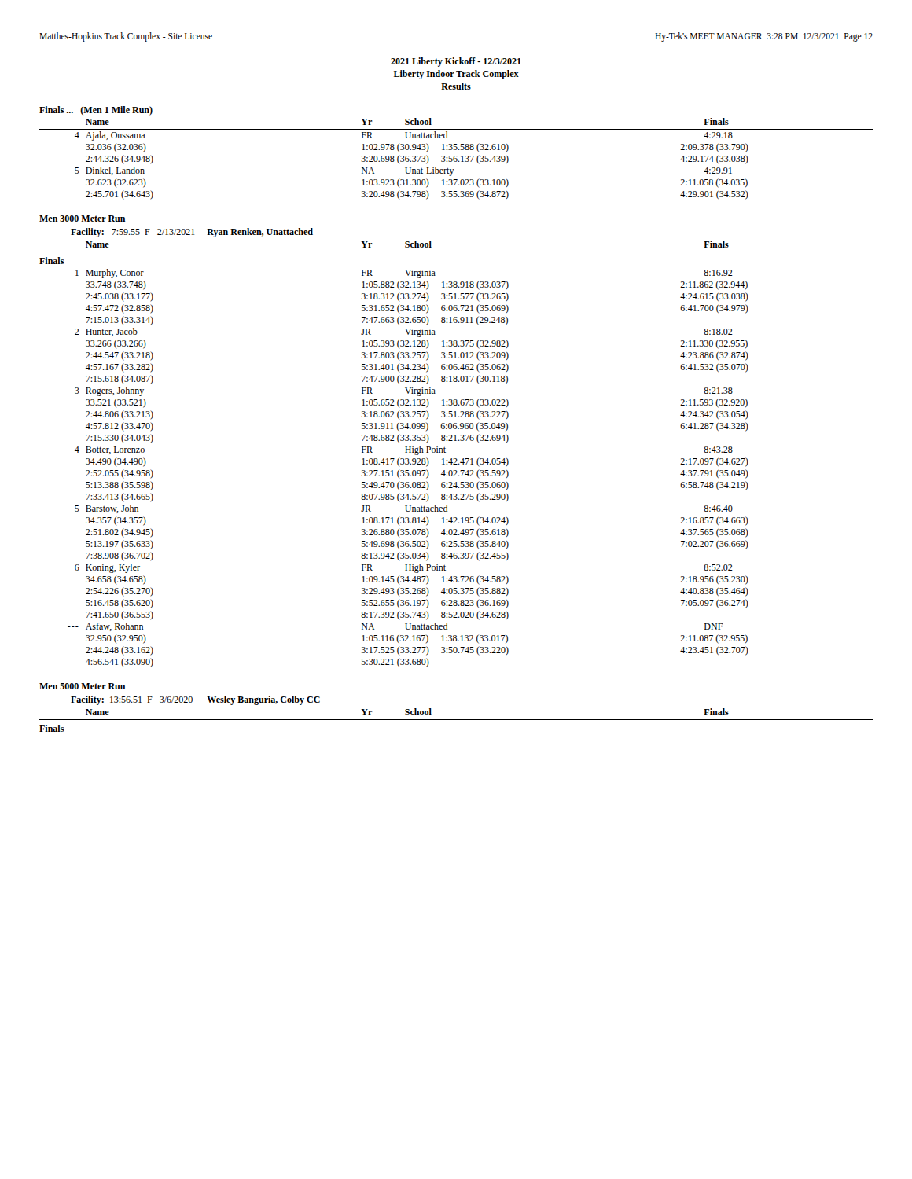Matthes-Hopkins Track Complex - Site License
Hy-Tek's MEET MANAGER 3:28 PM 12/3/2021 Page 12
2021 Liberty Kickoff - 12/3/2021
Liberty Indoor Track Complex
Results
Finals ... (Men 1 Mile Run)
| | Name | Yr | School | Finals |
| 4 | Ajala, Oussama | FR | Unattached | 4:29.18 |
| | 32.036 (32.036) | 1:02.978 (30.943) 1:35.588 (32.610) | 2:09.378 (33.790) |
| | 2:44.326 (34.948) | 3:20.698 (36.373) 3:56.137 (35.439) | 4:29.174 (33.038) |
| 5 | Dinkel, Landon | NA | Unat-Liberty | 4:29.91 |
| | 32.623 (32.623) | 1:03.923 (31.300) 1:37.023 (33.100) | 2:11.058 (34.035) |
| | 2:45.701 (34.643) | 3:20.498 (34.798) 3:55.369 (34.872) | 4:29.901 (34.532) |
Men 3000 Meter Run
Facility: 7:59.55 F 2/13/2021 Ryan Renken, Unattached
| | Name | Yr | School | Finals |
Finals
| 1 | Murphy, Conor | FR | Virginia | 8:16.92 |
| | 33.748 (33.748) | 1:05.882 (32.134) 1:38.918 (33.037) | 2:11.862 (32.944) |
| | 2:45.038 (33.177) | 3:18.312 (33.274) 3:51.577 (33.265) | 4:24.615 (33.038) |
| | 4:57.472 (32.858) | 5:31.652 (34.180) 6:06.721 (35.069) | 6:41.700 (34.979) |
| | 7:15.013 (33.314) | 7:47.663 (32.650) 8:16.911 (29.248) | |
| 2 | Hunter, Jacob | JR | Virginia | 8:18.02 |
| | 33.266 (33.266) | 1:05.393 (32.128) 1:38.375 (32.982) | 2:11.330 (32.955) |
| | 2:44.547 (33.218) | 3:17.803 (33.257) 3:51.012 (33.209) | 4:23.886 (32.874) |
| | 4:57.167 (33.282) | 5:31.401 (34.234) 6:06.462 (35.062) | 6:41.532 (35.070) |
| | 7:15.618 (34.087) | 7:47.900 (32.282) 8:18.017 (30.118) | |
| 3 | Rogers, Johnny | FR | Virginia | 8:21.38 |
| | 33.521 (33.521) | 1:05.652 (32.132) 1:38.673 (33.022) | 2:11.593 (32.920) |
| | 2:44.806 (33.213) | 3:18.062 (33.257) 3:51.288 (33.227) | 4:24.342 (33.054) |
| | 4:57.812 (33.470) | 5:31.911 (34.099) 6:06.960 (35.049) | 6:41.287 (34.328) |
| | 7:15.330 (34.043) | 7:48.682 (33.353) 8:21.376 (32.694) | |
| 4 | Botter, Lorenzo | FR | High Point | 8:43.28 |
| | 34.490 (34.490) | 1:08.417 (33.928) 1:42.471 (34.054) | 2:17.097 (34.627) |
| | 2:52.055 (34.958) | 3:27.151 (35.097) 4:02.742 (35.592) | 4:37.791 (35.049) |
| | 5:13.388 (35.598) | 5:49.470 (36.082) 6:24.530 (35.060) | 6:58.748 (34.219) |
| | 7:33.413 (34.665) | 8:07.985 (34.572) 8:43.275 (35.290) | |
| 5 | Barstow, John | JR | Unattached | 8:46.40 |
| | 34.357 (34.357) | 1:08.171 (33.814) 1:42.195 (34.024) | 2:16.857 (34.663) |
| | 2:51.802 (34.945) | 3:26.880 (35.078) 4:02.497 (35.618) | 4:37.565 (35.068) |
| | 5:13.197 (35.633) | 5:49.698 (36.502) 6:25.538 (35.840) | 7:02.207 (36.669) |
| | 7:38.908 (36.702) | 8:13.942 (35.034) 8:46.397 (32.455) | |
| 6 | Koning, Kyler | FR | High Point | 8:52.02 |
| | 34.658 (34.658) | 1:09.145 (34.487) 1:43.726 (34.582) | 2:18.956 (35.230) |
| | 2:54.226 (35.270) | 3:29.493 (35.268) 4:05.375 (35.882) | 4:40.838 (35.464) |
| | 5:16.458 (35.620) | 5:52.655 (36.197) 6:28.823 (36.169) | 7:05.097 (36.274) |
| | 7:41.650 (36.553) | 8:17.392 (35.743) 8:52.020 (34.628) | |
| --- | Asfaw, Rohann | NA | Unattached | DNF |
| | 32.950 (32.950) | 1:05.116 (32.167) 1:38.132 (33.017) | 2:11.087 (32.955) |
| | 2:44.248 (33.162) | 3:17.525 (33.277) 3:50.745 (33.220) | 4:23.451 (32.707) |
| | 4:56.541 (33.090) | 5:30.221 (33.680) | |
Men 5000 Meter Run
Facility: 13:56.51 F 3/6/2020 Wesley Banguria, Colby CC
| | Name | Yr | School | Finals |
Finals